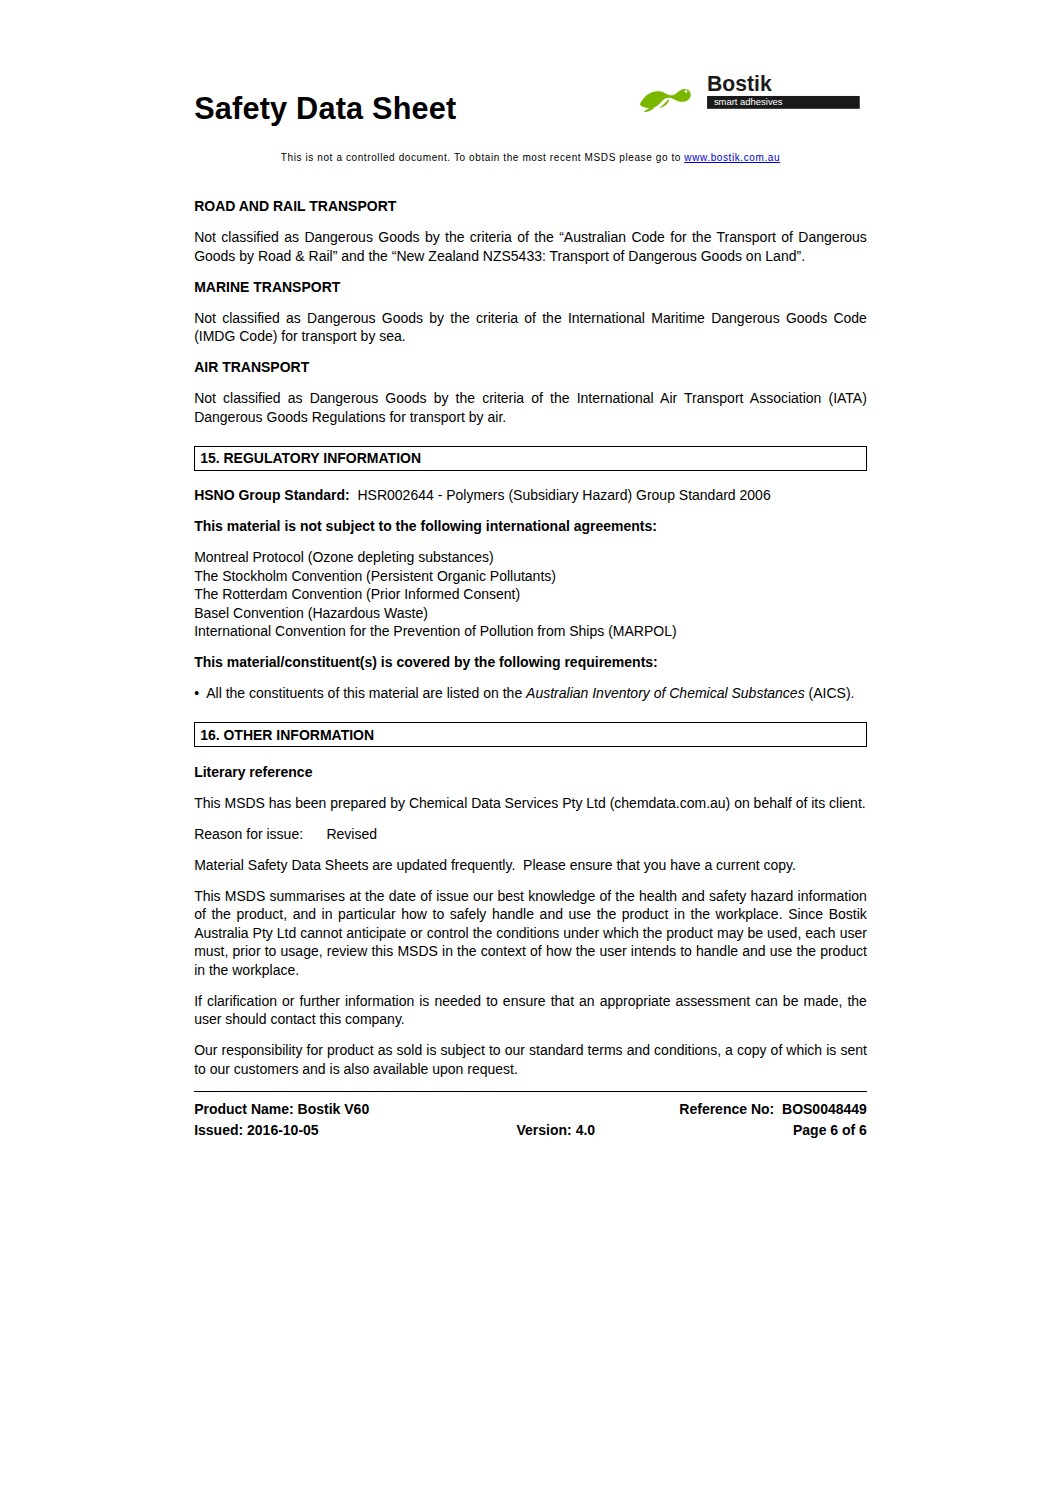Safety Data Sheet
Bostik smart adhesives
This is not a controlled document. To obtain the most recent MSDS please go to www.bostik.com.au
ROAD AND RAIL TRANSPORT
Not classified as Dangerous Goods by the criteria of the “Australian Code for the Transport of Dangerous Goods by Road & Rail” and the “New Zealand NZS5433: Transport of Dangerous Goods on Land”.
MARINE TRANSPORT
Not classified as Dangerous Goods by the criteria of the International Maritime Dangerous Goods Code (IMDG Code) for transport by sea.
AIR TRANSPORT
Not classified as Dangerous Goods by the criteria of the International Air Transport Association (IATA) Dangerous Goods Regulations for transport by air.
15. REGULATORY INFORMATION
HSNO Group Standard: HSR002644 - Polymers (Subsidiary Hazard) Group Standard 2006
This material is not subject to the following international agreements:
Montreal Protocol (Ozone depleting substances)
The Stockholm Convention (Persistent Organic Pollutants)
The Rotterdam Convention (Prior Informed Consent)
Basel Convention (Hazardous Waste)
International Convention for the Prevention of Pollution from Ships (MARPOL)
This material/constituent(s) is covered by the following requirements:
•All the constituents of this material are listed on the Australian Inventory of Chemical Substances (AICS).
16. OTHER INFORMATION
Literary reference
This MSDS has been prepared by Chemical Data Services Pty Ltd (chemdata.com.au) on behalf of its client.
Reason for issue: Revised
Material Safety Data Sheets are updated frequently. Please ensure that you have a current copy.
This MSDS summarises at the date of issue our best knowledge of the health and safety hazard information of the product, and in particular how to safely handle and use the product in the workplace. Since Bostik Australia Pty Ltd cannot anticipate or control the conditions under which the product may be used, each user must, prior to usage, review this MSDS in the context of how the user intends to handle and use the product in the workplace.
If clarification or further information is needed to ensure that an appropriate assessment can be made, the user should contact this company.
Our responsibility for product as sold is subject to our standard terms and conditions, a copy of which is sent to our customers and is also available upon request.
Product Name: Bostik V60
Reference No: BOS0048449
Issued: 2016-10-05
Version: 4.0
Page 6 of 6